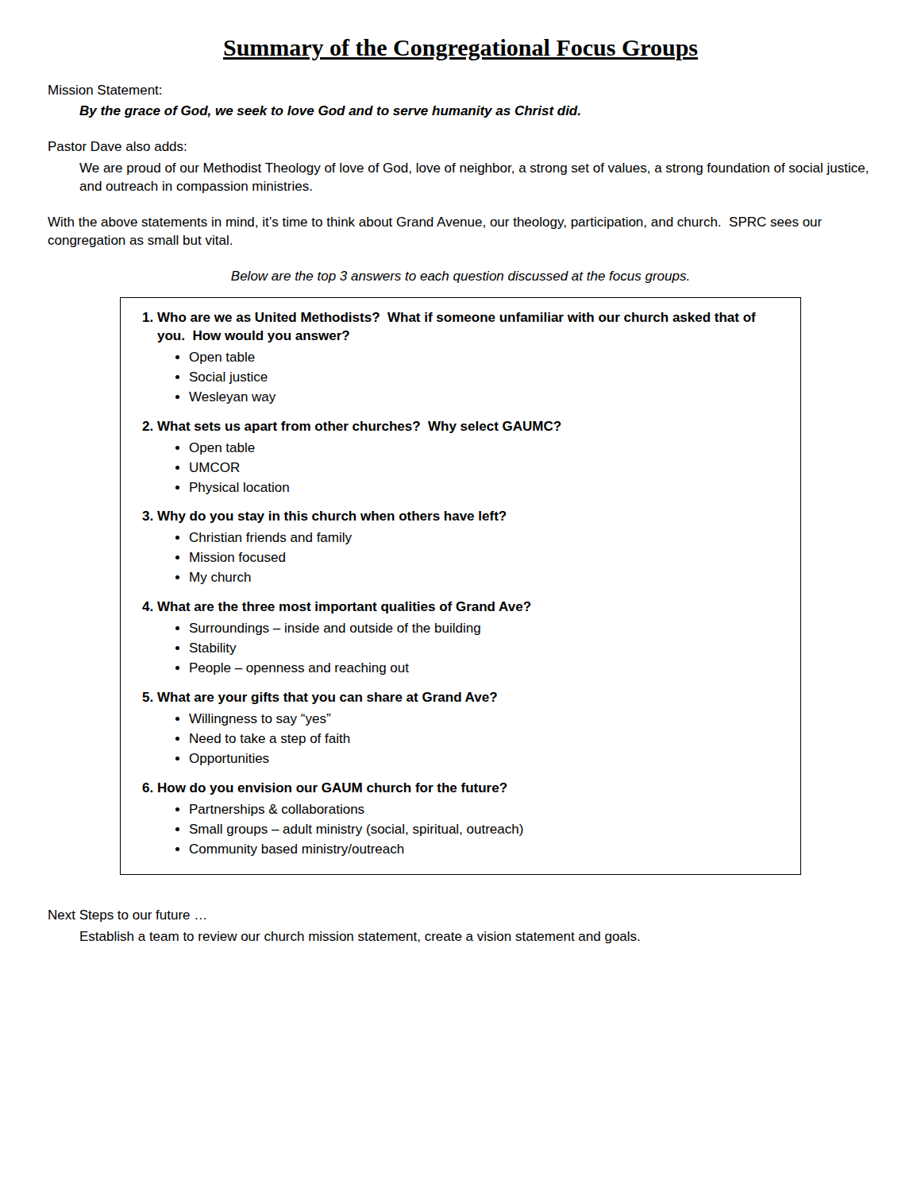Summary of the Congregational Focus Groups
Mission Statement:
By the grace of God, we seek to love God and to serve humanity as Christ did.
Pastor Dave also adds:
We are proud of our Methodist Theology of love of God, love of neighbor, a strong set of values, a strong foundation of social justice, and outreach in compassion ministries.
With the above statements in mind, it’s time to think about Grand Avenue, our theology, participation, and church. SPRC sees our congregation as small but vital.
Below are the top 3 answers to each question discussed at the focus groups.
Who are we as United Methodists? What if someone unfamiliar with our church asked that of you. How would you answer?
Open table
Social justice
Wesleyan way
What sets us apart from other churches? Why select GAUMC?
Open table
UMCOR
Physical location
Why do you stay in this church when others have left?
Christian friends and family
Mission focused
My church
What are the three most important qualities of Grand Ave?
Surroundings – inside and outside of the building
Stability
People – openness and reaching out
What are your gifts that you can share at Grand Ave?
Willingness to say “yes”
Need to take a step of faith
Opportunities
How do you envision our GAUM church for the future?
Partnerships & collaborations
Small groups – adult ministry (social, spiritual, outreach)
Community based ministry/outreach
Next Steps to our future …
Establish a team to review our church mission statement, create a vision statement and goals.